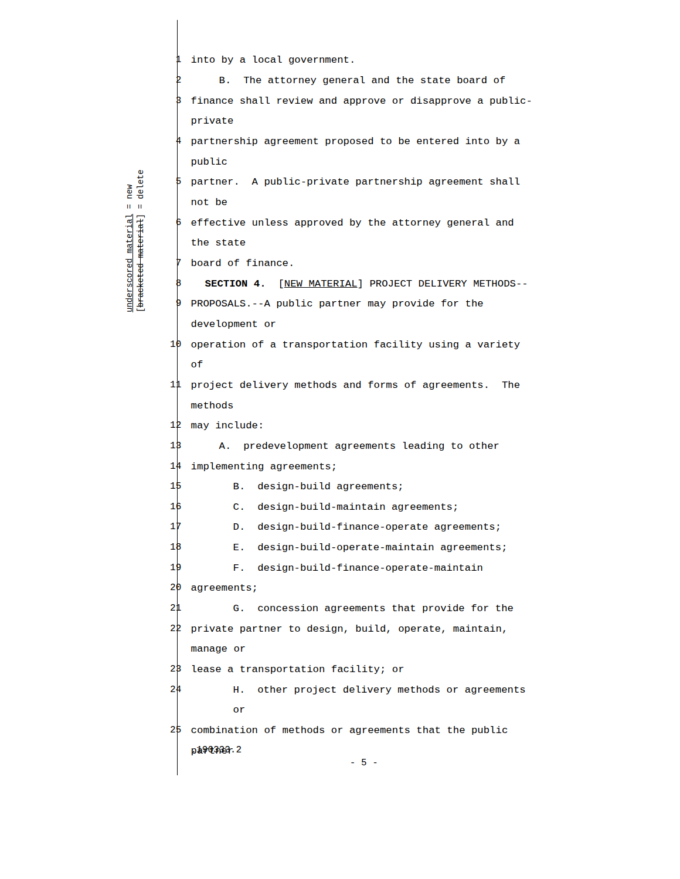underscored material = new [bracketed material] = delete
into by a local government.
B. The attorney general and the state board of
finance shall review and approve or disapprove a public-private
partnership agreement proposed to be entered into by a public
partner. A public-private partnership agreement shall not be
effective unless approved by the attorney general and the state
board of finance.
SECTION 4. [NEW MATERIAL] PROJECT DELIVERY METHODS--
PROPOSALS.--A public partner may provide for the development or
operation of a transportation facility using a variety of
project delivery methods and forms of agreements. The methods
may include:
A. predevelopment agreements leading to other
implementing agreements;
B. design-build agreements;
C. design-build-maintain agreements;
D. design-build-finance-operate agreements;
E. design-build-operate-maintain agreements;
F. design-build-finance-operate-maintain
agreements;
G. concession agreements that provide for the
private partner to design, build, operate, maintain, manage or
lease a transportation facility; or
H. other project delivery methods or agreements or
combination of methods or agreements that the public partner
.190333.2 - 5 -